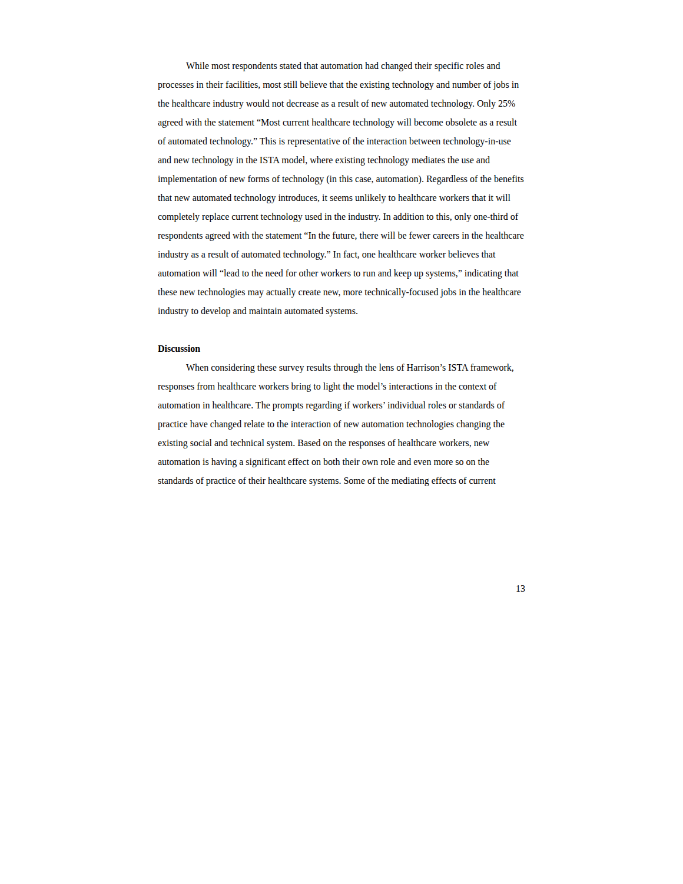While most respondents stated that automation had changed their specific roles and processes in their facilities, most still believe that the existing technology and number of jobs in the healthcare industry would not decrease as a result of new automated technology. Only 25% agreed with the statement “Most current healthcare technology will become obsolete as a result of automated technology.” This is representative of the interaction between technology-in-use and new technology in the ISTA model, where existing technology mediates the use and implementation of new forms of technology (in this case, automation). Regardless of the benefits that new automated technology introduces, it seems unlikely to healthcare workers that it will completely replace current technology used in the industry. In addition to this, only one-third of respondents agreed with the statement “In the future, there will be fewer careers in the healthcare industry as a result of automated technology.” In fact, one healthcare worker believes that automation will “lead to the need for other workers to run and keep up systems,” indicating that these new technologies may actually create new, more technically-focused jobs in the healthcare industry to develop and maintain automated systems.
Discussion
When considering these survey results through the lens of Harrison’s ISTA framework, responses from healthcare workers bring to light the model’s interactions in the context of automation in healthcare. The prompts regarding if workers’ individual roles or standards of practice have changed relate to the interaction of new automation technologies changing the existing social and technical system. Based on the responses of healthcare workers, new automation is having a significant effect on both their own role and even more so on the standards of practice of their healthcare systems. Some of the mediating effects of current
13